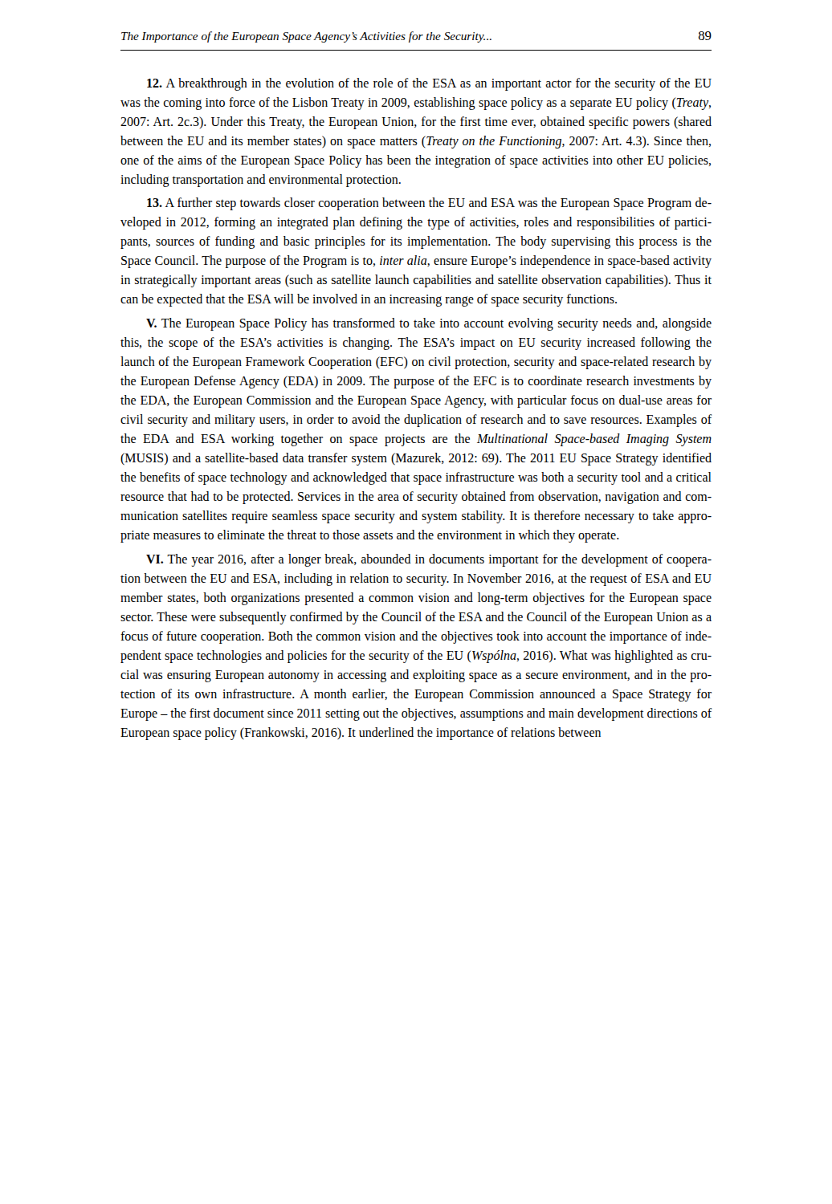The Importance of the European Space Agency’s Activities for the Security... 89
12. A breakthrough in the evolution of the role of the ESA as an important actor for the security of the EU was the coming into force of the Lisbon Treaty in 2009, establishing space policy as a separate EU policy (Treaty, 2007: Art. 2c.3). Under this Treaty, the European Union, for the first time ever, obtained specific powers (shared between the EU and its member states) on space matters (Treaty on the Functioning, 2007: Art. 4.3). Since then, one of the aims of the European Space Policy has been the integration of space activities into other EU policies, including transportation and environmental protection.
13. A further step towards closer cooperation between the EU and ESA was the European Space Program developed in 2012, forming an integrated plan defining the type of activities, roles and responsibilities of participants, sources of funding and basic principles for its implementation. The body supervising this process is the Space Council. The purpose of the Program is to, inter alia, ensure Europe’s independence in space-based activity in strategically important areas (such as satellite launch capabilities and satellite observation capabilities). Thus it can be expected that the ESA will be involved in an increasing range of space security functions.
V. The European Space Policy has transformed to take into account evolving security needs and, alongside this, the scope of the ESA’s activities is changing. The ESA’s impact on EU security increased following the launch of the European Framework Cooperation (EFC) on civil protection, security and space-related research by the European Defense Agency (EDA) in 2009. The purpose of the EFC is to coordinate research investments by the EDA, the European Commission and the European Space Agency, with particular focus on dual-use areas for civil security and military users, in order to avoid the duplication of research and to save resources. Examples of the EDA and ESA working together on space projects are the Multinational Space-based Imaging System (MUSIS) and a satellite-based data transfer system (Mazurek, 2012: 69). The 2011 EU Space Strategy identified the benefits of space technology and acknowledged that space infrastructure was both a security tool and a critical resource that had to be protected. Services in the area of security obtained from observation, navigation and communication satellites require seamless space security and system stability. It is therefore necessary to take appropriate measures to eliminate the threat to those assets and the environment in which they operate.
VI. The year 2016, after a longer break, abounded in documents important for the development of cooperation between the EU and ESA, including in relation to security. In November 2016, at the request of ESA and EU member states, both organizations presented a common vision and long-term objectives for the European space sector. These were subsequently confirmed by the Council of the ESA and the Council of the European Union as a focus of future cooperation. Both the common vision and the objectives took into account the importance of independent space technologies and policies for the security of the EU (Wspólna, 2016). What was highlighted as crucial was ensuring European autonomy in accessing and exploiting space as a secure environment, and in the protection of its own infrastructure. A month earlier, the European Commission announced a Space Strategy for Europe – the first document since 2011 setting out the objectives, assumptions and main development directions of European space policy (Frankowski, 2016). It underlined the importance of relations between